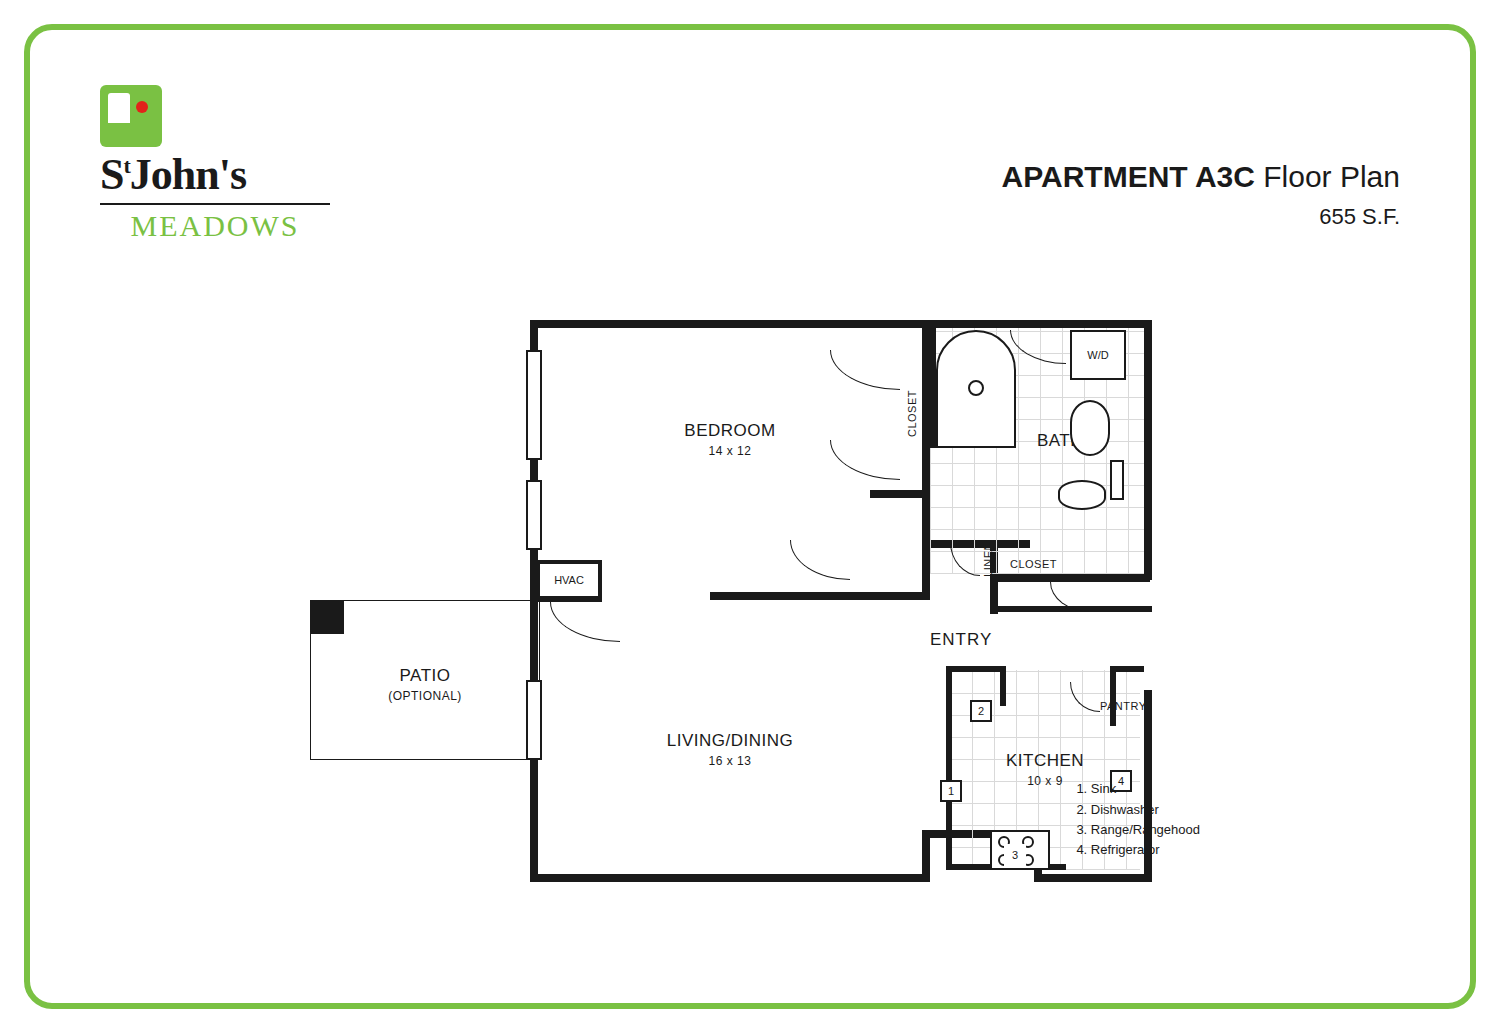StJohn's
MEADOWS
APARTMENT A3C Floor Plan
655 S.F.
PATIO
(OPTIONAL)
BEDROOM
14 x 12
CLOSET
HVAC
BATH
W/D
LINEN
CLOSET
ENTRY
LIVING/DINING
16 x 13
KITCHEN
10 x 9
PANTRY
1
2
3
4
Sink
Dishwasher
Range/Rangehood
Refrigerator